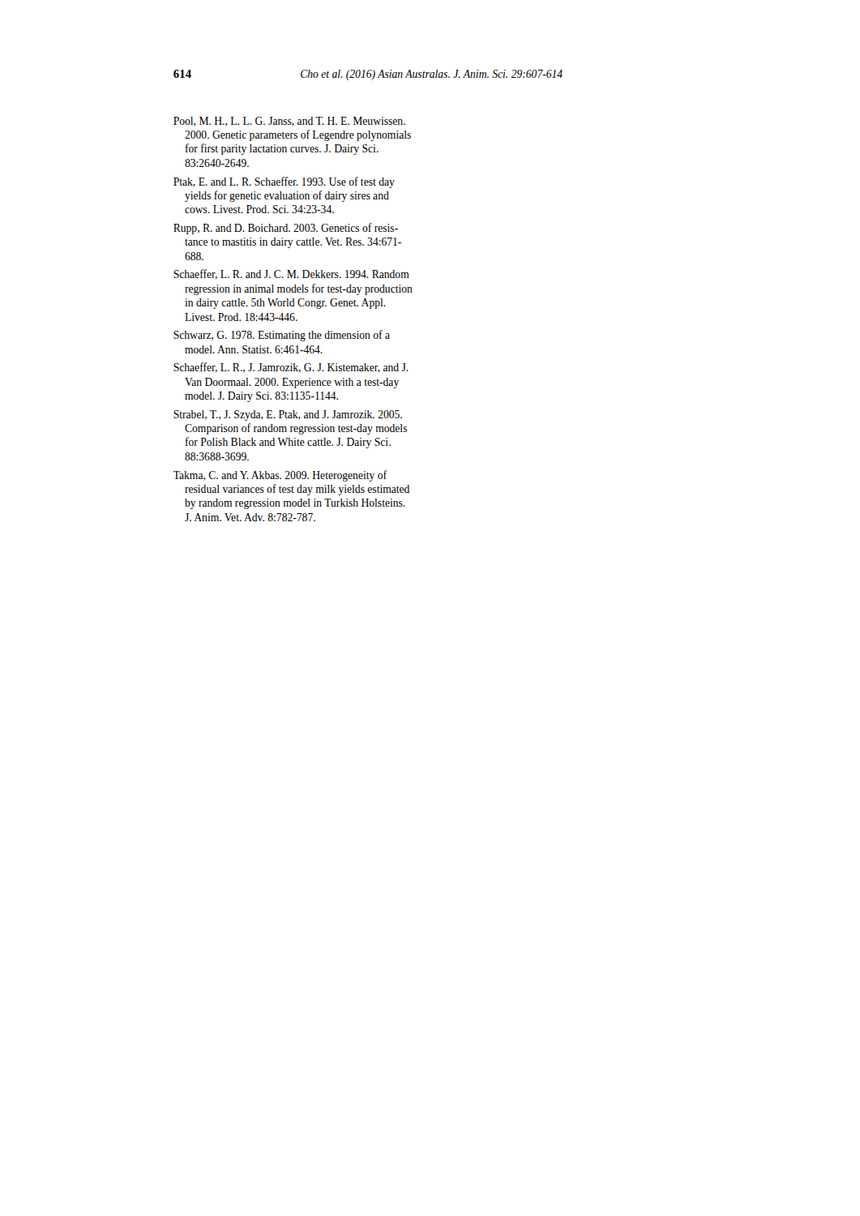614 Cho et al. (2016) Asian Australas. J. Anim. Sci. 29:607-614
Pool, M. H., L. L. G. Janss, and T. H. E. Meuwissen. 2000. Genetic parameters of Legendre polynomials for first parity lactation curves. J. Dairy Sci. 83:2640-2649.
Ptak, E. and L. R. Schaeffer. 1993. Use of test day yields for genetic evaluation of dairy sires and cows. Livest. Prod. Sci. 34:23-34.
Rupp, R. and D. Boichard. 2003. Genetics of resistance to mastitis in dairy cattle. Vet. Res. 34:671-688.
Schaeffer, L. R. and J. C. M. Dekkers. 1994. Random regression in animal models for test-day production in dairy cattle. 5th World Congr. Genet. Appl. Livest. Prod. 18:443-446.
Schwarz, G. 1978. Estimating the dimension of a model. Ann. Statist. 6:461-464.
Schaeffer, L. R., J. Jamrozik, G. J. Kistemaker, and J. Van Doormaal. 2000. Experience with a test-day model. J. Dairy Sci. 83:1135-1144.
Strabel, T., J. Szyda, E. Ptak, and J. Jamrozik. 2005. Comparison of random regression test-day models for Polish Black and White cattle. J. Dairy Sci. 88:3688-3699.
Takma, C. and Y. Akbas. 2009. Heterogeneity of residual variances of test day milk yields estimated by random regression model in Turkish Holsteins. J. Anim. Vet. Adv. 8:782-787.